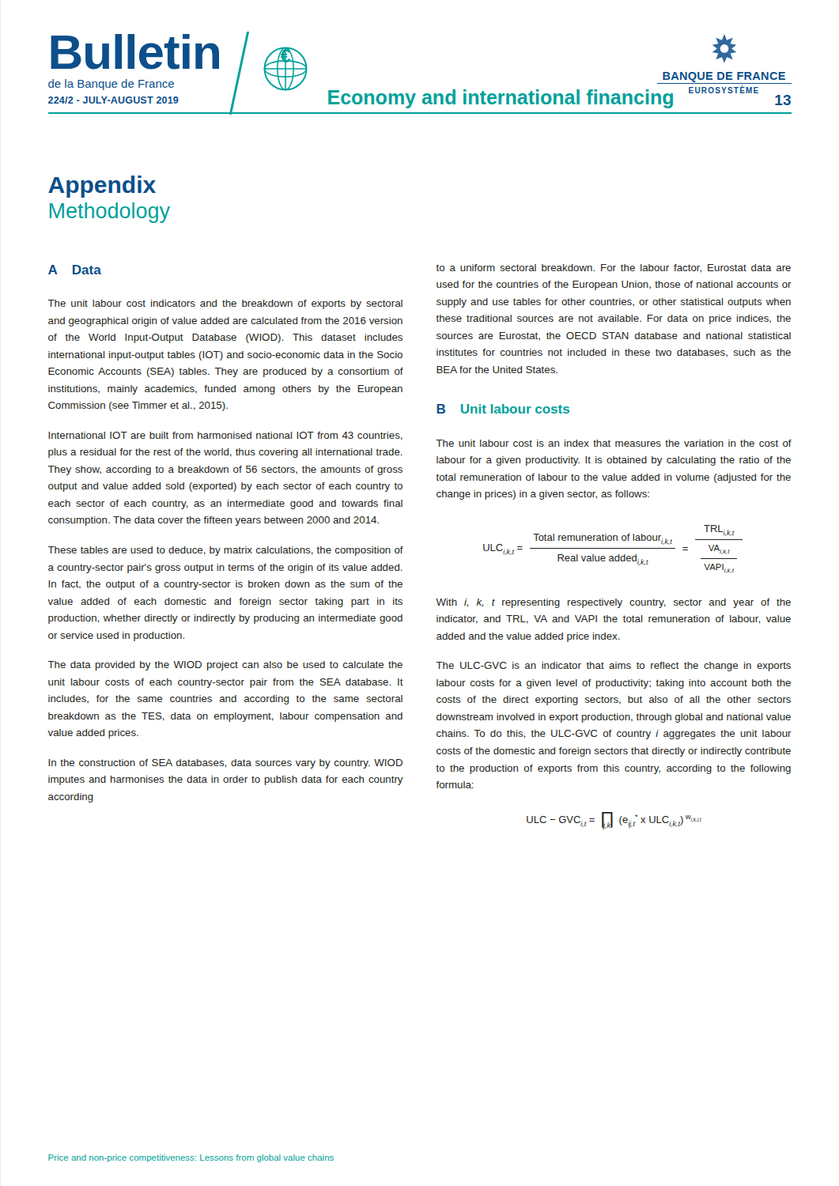Bulletin
de la Banque de France
224/2 - JULY-AUGUST 2019
€
Economy and international financing
13
BANQUE DE FRANCE
EUROSYSTÈME
Appendix
Methodology
AData
The unit labour cost indicators and the breakdown of exports by sectoral and geographical origin of value added are calculated from the 2016 version of the World Input-Output Database (WIOD). This dataset includes international input-output tables (IOT) and socio-economic data in the Socio Economic Accounts (SEA) tables. They are produced by a consortium of institutions, mainly academics, funded among others by the European Commission (see Timmer et al., 2015).
International IOT are built from harmonised national IOT from 43 countries, plus a residual for the rest of the world, thus covering all international trade. They show, according to a breakdown of 56 sectors, the amounts of gross output and value added sold (exported) by each sector of each country to each sector of each country, as an intermediate good and towards final consumption. The data cover the fifteen years between 2000 and 2014.
These tables are used to deduce, by matrix calculations, the composition of a country-sector pair's gross output in terms of the origin of its value added. In fact, the output of a country-sector is broken down as the sum of the value added of each domestic and foreign sector taking part in its production, whether directly or indirectly by producing an intermediate good or service used in production.
The data provided by the WIOD project can also be used to calculate the unit labour costs of each country-sector pair from the SEA database. It includes, for the same countries and according to the same sectoral breakdown as the TES, data on employment, labour compensation and value added prices.
In the construction of SEA databases, data sources vary by country. WIOD imputes and harmonises the data in order to publish data for each country according
to a uniform sectoral breakdown. For the labour factor, Eurostat data are used for the countries of the European Union, those of national accounts or supply and use tables for other countries, or other statistical outputs when these traditional sources are not available. For data on price indices, the sources are Eurostat, the OECD STAN database and national statistical institutes for countries not included in these two databases, such as the BEA for the United States.
BUnit labour costs
The unit labour cost is an index that measures the variation in the cost of labour for a given productivity. It is obtained by calculating the ratio of the total remuneration of labour to the value added in volume (adjusted for the change in prices) in a given sector, as follows:
ULCi,k,t = Total remuneration of labouri,k,t Real value addedi,k,t = TRLi,k,t VAi,k,t VAPIi,k,t
With i, k, t representing respectively country, sector and year of the indicator, and TRL, VA and VAPI the total remuneration of labour, value added and the value added price index.
The ULC-GVC is an indicator that aims to reflect the change in exports labour costs for a given level of productivity; taking into account both the costs of the direct exporting sectors, but also of all the other sectors downstream involved in export production, through global and national value chains. To do this, the ULC-GVC of country i aggregates the unit labour costs of the domestic and foreign sectors that directly or indirectly contribute to the production of exports from this country, according to the following formula:
ULC − GVCi,t = ∏j,k (eij,t* x ULCi,k,t) wi,k,i,t
Price and non-price competitiveness: Lessons from global value chains